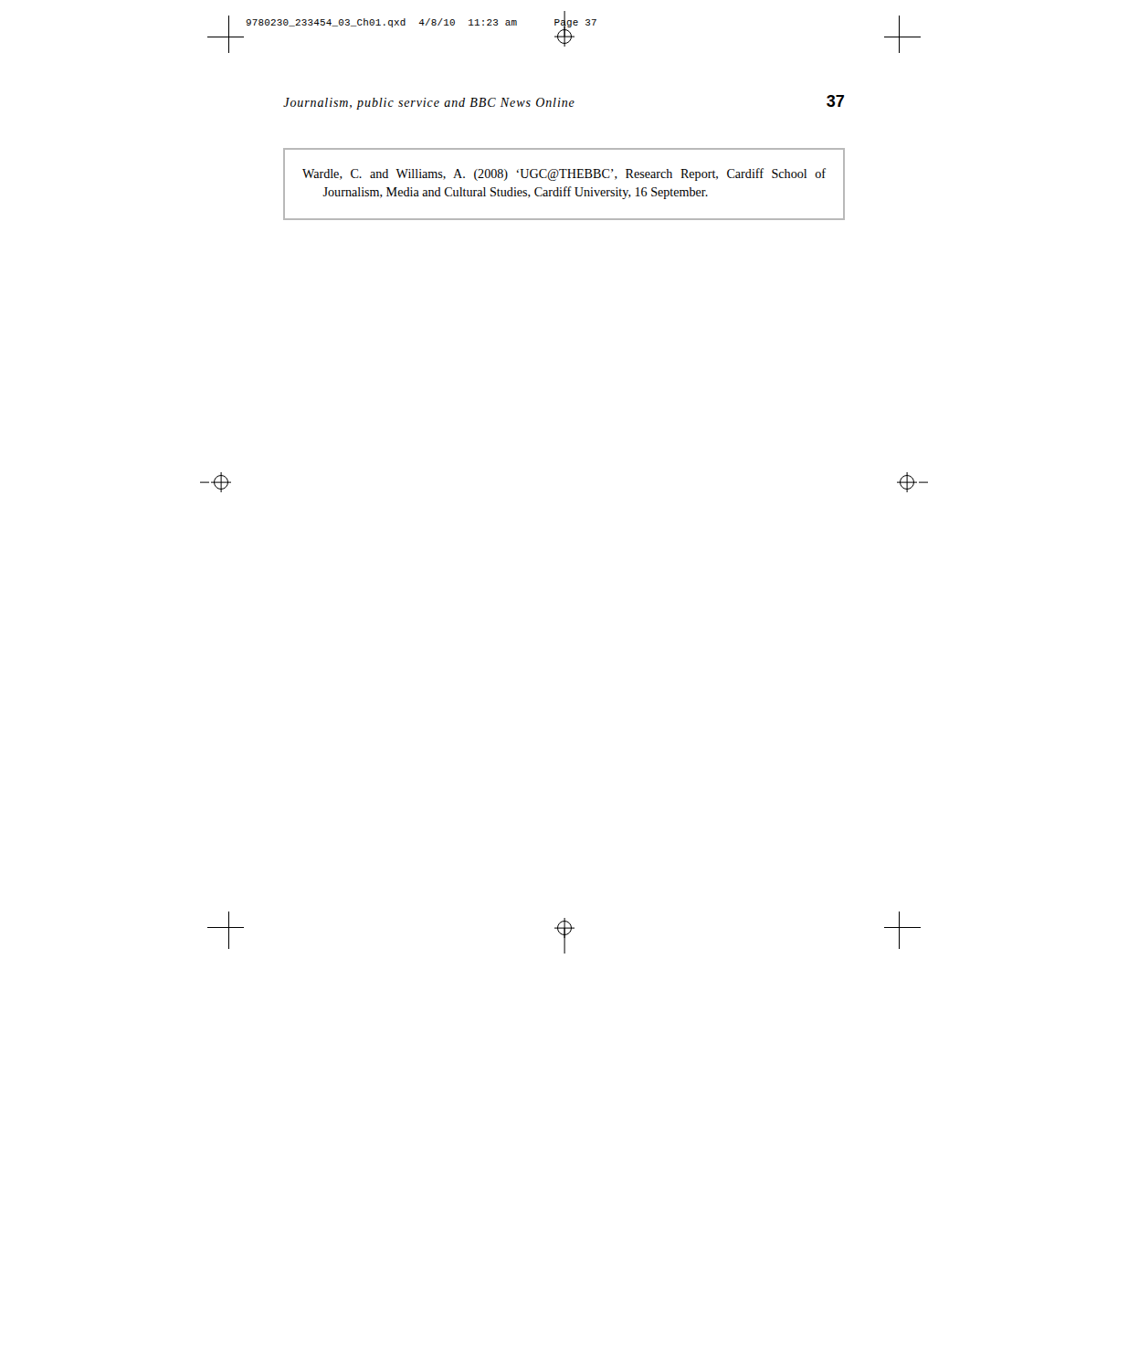9780230_233454_03_Ch01.qxd 4/8/10 11:23 am Page 37
Journalism, public service and BBC News Online 37
Wardle, C. and Williams, A. (2008) ‘UGC@THEBBC’, Research Report, Cardiff School of Journalism, Media and Cultural Studies, Cardiff University, 16 September.